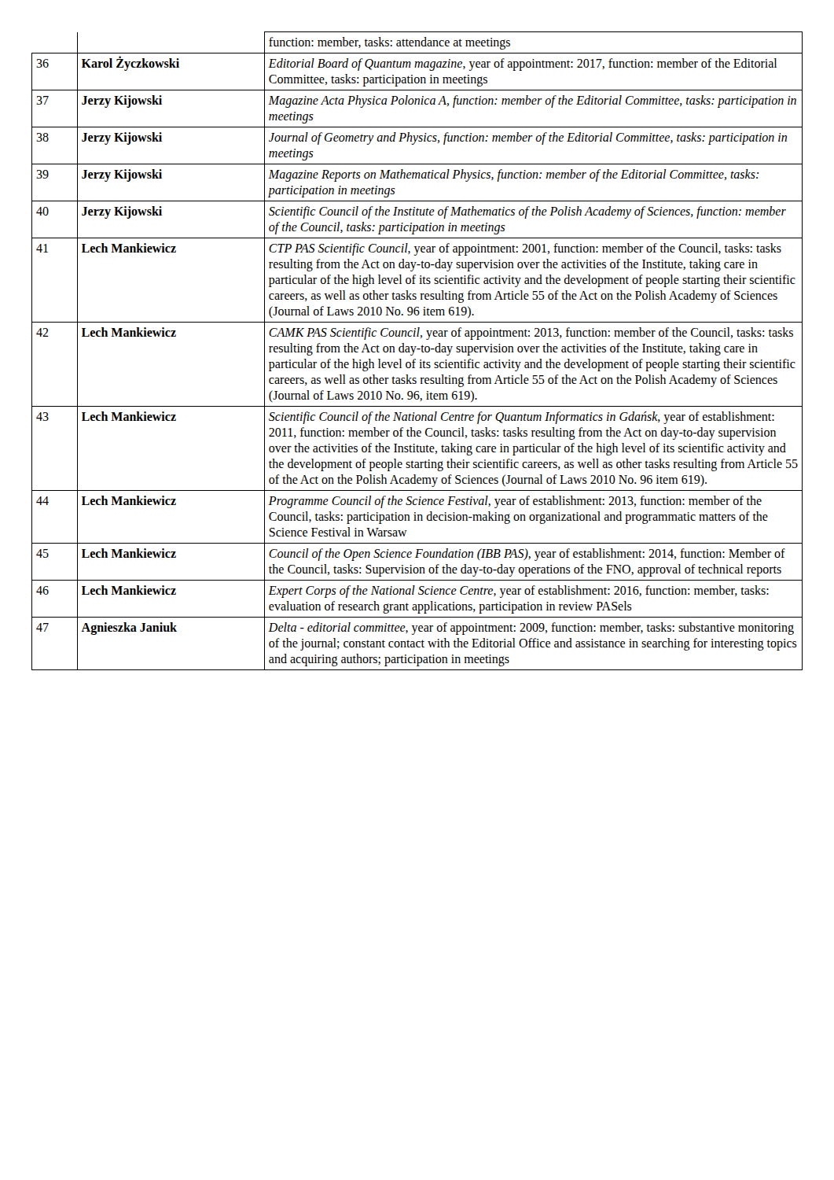| | | function: member, tasks: attendance at meetings |
| 36 | Karol Życzkowski | Editorial Board of Quantum magazine , year of appointment: 2017, function: member of the Editorial Committee, tasks: participation in meetings |
| 37 | Jerzy Kijowski | Magazine Acta Physica Polonica A, function: member of the Editorial Committee, tasks: participation in meetings |
| 38 | Jerzy Kijowski | Journal of Geometry and Physics, function: member of the Editorial Committee, tasks: participation in meetings |
| 39 | Jerzy Kijowski | Magazine Reports on Mathematical Physics, function: member of the Editorial Committee, tasks: participation in meetings |
| 40 | Jerzy Kijowski | Scientific Council of the Institute of Mathematics of the Polish Academy of Sciences, function: member of the Council, tasks: participation in meetings |
| 41 | Lech Mankiewicz | CTP PAS Scientific Council , year of appointment: 2001, function: member of the Council, tasks: tasks resulting from the Act on day-to-day supervision over the activities of the Institute, taking care in particular of the high level of its scientific activity and the development of people starting their scientific careers, as well as other tasks resulting from Article 55 of the Act on the Polish Academy of Sciences (Journal of Laws 2010 No. 96 item 619). |
| 42 | Lech Mankiewicz | CAMK PAS Scientific Council , year of appointment: 2013, function: member of the Council, tasks: tasks resulting from the Act on day-to-day supervision over the activities of the Institute, taking care in particular of the high level of its scientific activity and the development of people starting their scientific careers, as well as other tasks resulting from Article 55 of the Act on the Polish Academy of Sciences (Journal of Laws 2010 No. 96, item 619). |
| 43 | Lech Mankiewicz | Scientific Council of the National Centre for Quantum Informatics in Gdańsk , year of establishment: 2011, function: member of the Council, tasks: tasks resulting from the Act on day-to-day supervision over the activities of the Institute, taking care in particular of the high level of its scientific activity and the development of people starting their scientific careers, as well as other tasks resulting from Article 55 of the Act on the Polish Academy of Sciences (Journal of Laws 2010 No. 96 item 619). |
| 44 | Lech Mankiewicz | Programme Council of the Science Festival , year of establishment: 2013, function: member of the Council, tasks: participation in decision-making on organizational and programmatic matters of the Science Festival in Warsaw |
| 45 | Lech Mankiewicz | Council of the Open Science Foundation (IBB PAS) , year of establishment: 2014, function: Member of the Council, tasks: Supervision of the day-to-day operations of the FNO, approval of technical reports |
| 46 | Lech Mankiewicz | Expert Corps of the National Science Centre , year of establishment: 2016, function: member, tasks: evaluation of research grant applications, participation in review PASels |
| 47 | Agnieszka Janiuk | Delta - editorial committee , year of appointment: 2009, function: member, tasks: substantive monitoring of the journal; constant contact with the Editorial Office and assistance in searching for interesting topics and acquiring authors; participation in meetings |